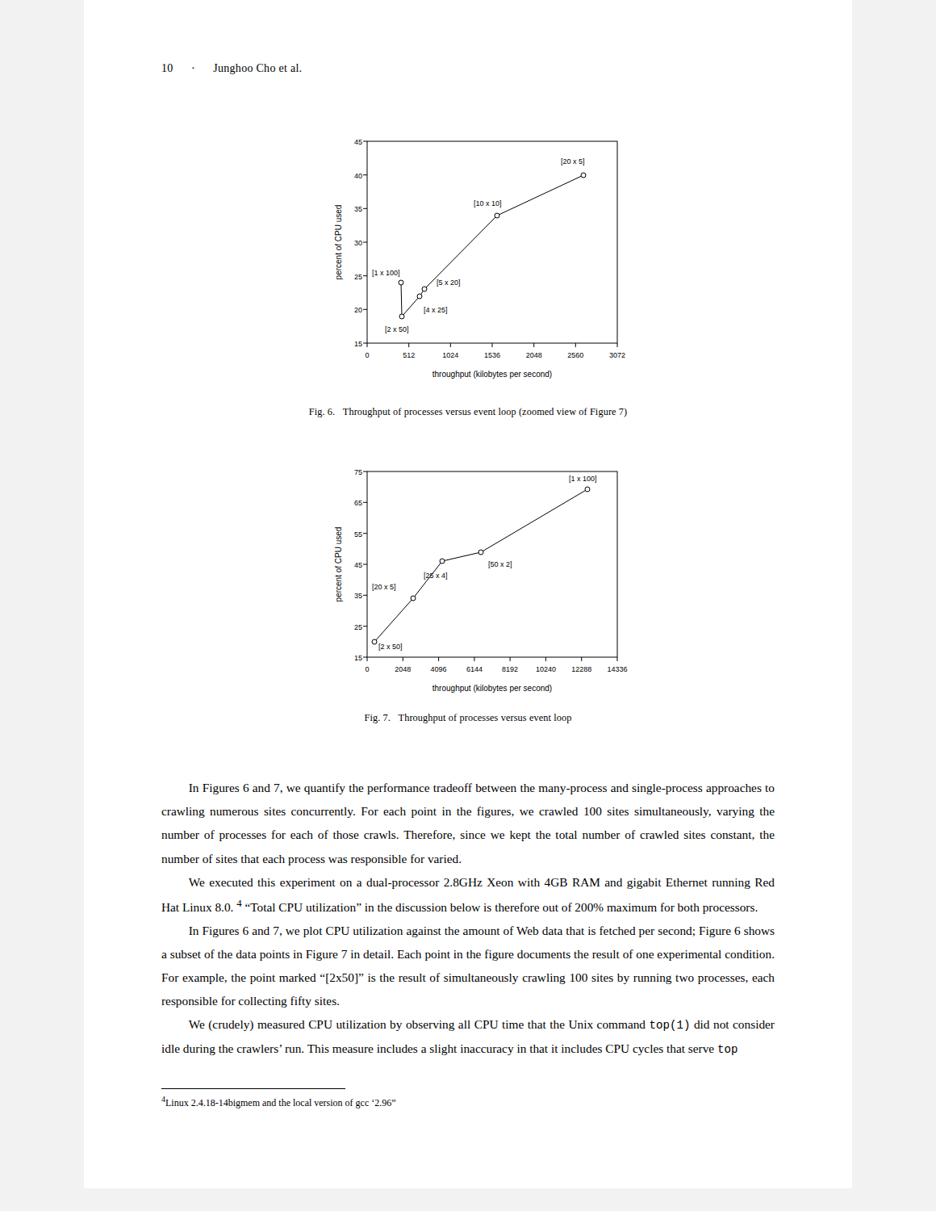10·Junghoo Cho et al.
45 40 35 30 25 20 15 0 512 1024 1536 2048 2560 3072 throughput (kilobytes per second) percent of CPU used [1 x 100] [2 x 50] [4 x 25] [5 x 20] [10 x 10] [20 x 5]
Fig. 6. Throughput of processes versus event loop (zoomed view of Figure 7)
75 65 55 45 35 25 15 0 2048 4096 6144 8192 10240 12288 14336 throughput (kilobytes per second) percent of CPU used [2 x 50] [20 x 5] [25 x 4] [50 x 2] [1 x 100]
Fig. 7. Throughput of processes versus event loop
In Figures 6 and 7, we quantify the performance tradeoff between the many-process and single-process approaches to crawling numerous sites concurrently. For each point in the figures, we crawled 100 sites simultaneously, varying the number of processes for each of those crawls. Therefore, since we kept the total number of crawled sites constant, the number of sites that each process was responsible for varied.
We executed this experiment on a dual-processor 2.8GHz Xeon with 4GB RAM and gigabit Ethernet running Red Hat Linux 8.0. 4 “Total CPU utilization” in the discussion below is therefore out of 200% maximum for both processors.
In Figures 6 and 7, we plot CPU utilization against the amount of Web data that is fetched per second; Figure 6 shows a subset of the data points in Figure 7 in detail. Each point in the figure documents the result of one experimental condition. For example, the point marked “[2x50]” is the result of simultaneously crawling 100 sites by running two processes, each responsible for collecting fifty sites.
We (crudely) measured CPU utilization by observing all CPU time that the Unix command top(1) did not consider idle during the crawlers’ run. This measure includes a slight inaccuracy in that it includes CPU cycles that serve top
4Linux 2.4.18-14bigmem and the local version of gcc ‘2.96”